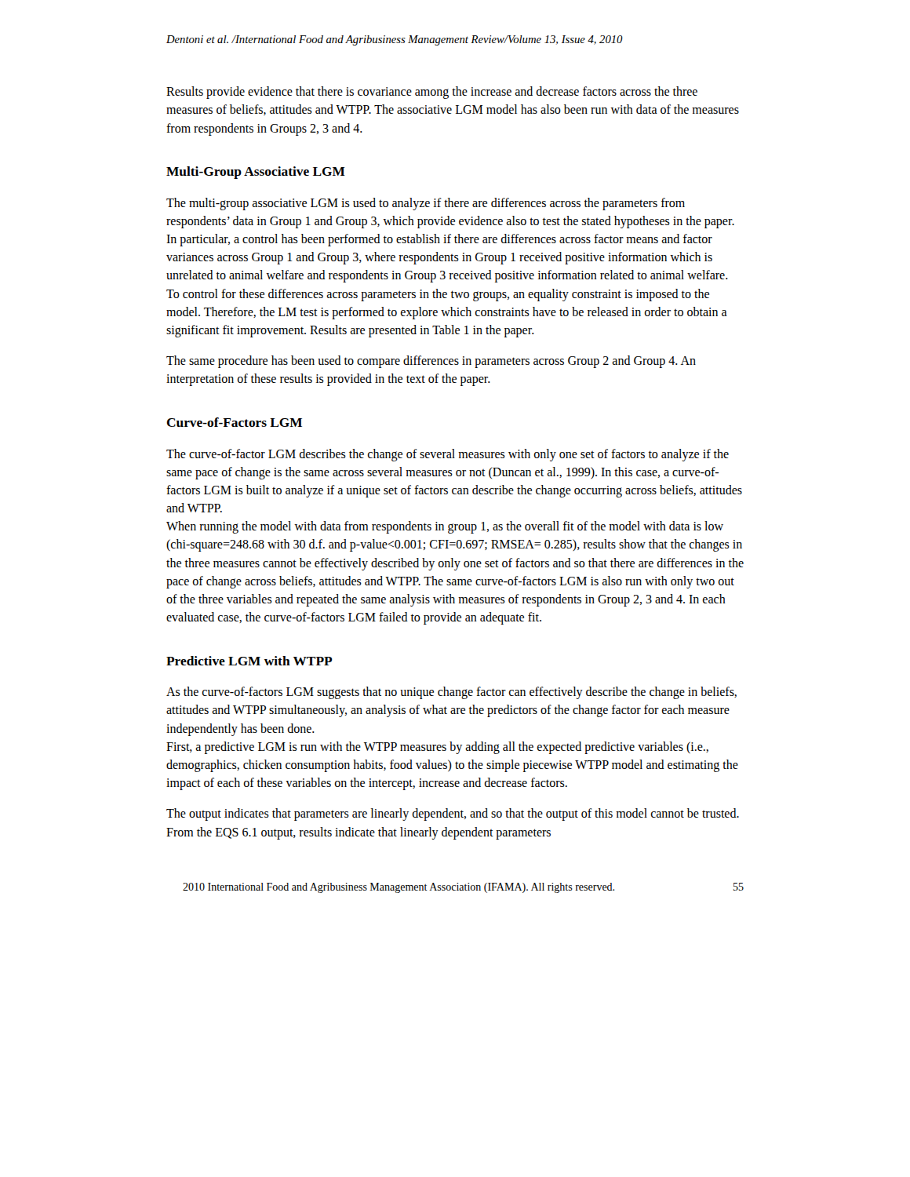Dentoni et al. /International Food and Agribusiness Management Review/Volume 13, Issue 4, 2010
Results provide evidence that there is covariance among the increase and decrease factors across the three measures of beliefs, attitudes and WTPP. The associative LGM model has also been run with data of the measures from respondents in Groups 2, 3 and 4.
Multi-Group Associative LGM
The multi-group associative LGM is used to analyze if there are differences across the parameters from respondents’ data in Group 1 and Group 3, which provide evidence also to test the stated hypotheses in the paper. In particular, a control has been performed to establish if there are differences across factor means and factor variances across Group 1 and Group 3, where respondents in Group 1 received positive information which is unrelated to animal welfare and respondents in Group 3 received positive information related to animal welfare.
To control for these differences across parameters in the two groups, an equality constraint is imposed to the model. Therefore, the LM test is performed to explore which constraints have to be released in order to obtain a significant fit improvement. Results are presented in Table 1 in the paper.
The same procedure has been used to compare differences in parameters across Group 2 and Group 4. An interpretation of these results is provided in the text of the paper.
Curve-of-Factors LGM
The curve-of-factor LGM describes the change of several measures with only one set of factors to analyze if the same pace of change is the same across several measures or not (Duncan et al., 1999). In this case, a curve-of-factors LGM is built to analyze if a unique set of factors can describe the change occurring across beliefs, attitudes and WTPP.
When running the model with data from respondents in group 1, as the overall fit of the model with data is low (chi-square=248.68 with 30 d.f. and p-value<0.001; CFI=0.697; RMSEA= 0.285), results show that the changes in the three measures cannot be effectively described by only one set of factors and so that there are differences in the pace of change across beliefs, attitudes and WTPP. The same curve-of-factors LGM is also run with only two out of the three variables and repeated the same analysis with measures of respondents in Group 2, 3 and 4. In each evaluated case, the curve-of-factors LGM failed to provide an adequate fit.
Predictive LGM with WTPP
As the curve-of-factors LGM suggests that no unique change factor can effectively describe the change in beliefs, attitudes and WTPP simultaneously, an analysis of what are the predictors of the change factor for each measure independently has been done.
First, a predictive LGM is run with the WTPP measures by adding all the expected predictive variables (i.e., demographics, chicken consumption habits, food values) to the simple piecewise WTPP model and estimating the impact of each of these variables on the intercept, increase and decrease factors.
The output indicates that parameters are linearly dependent, and so that the output of this model cannot be trusted. From the EQS 6.1 output, results indicate that linearly dependent parameters
2010 International Food and Agribusiness Management Association (IFAMA). All rights reserved. 55